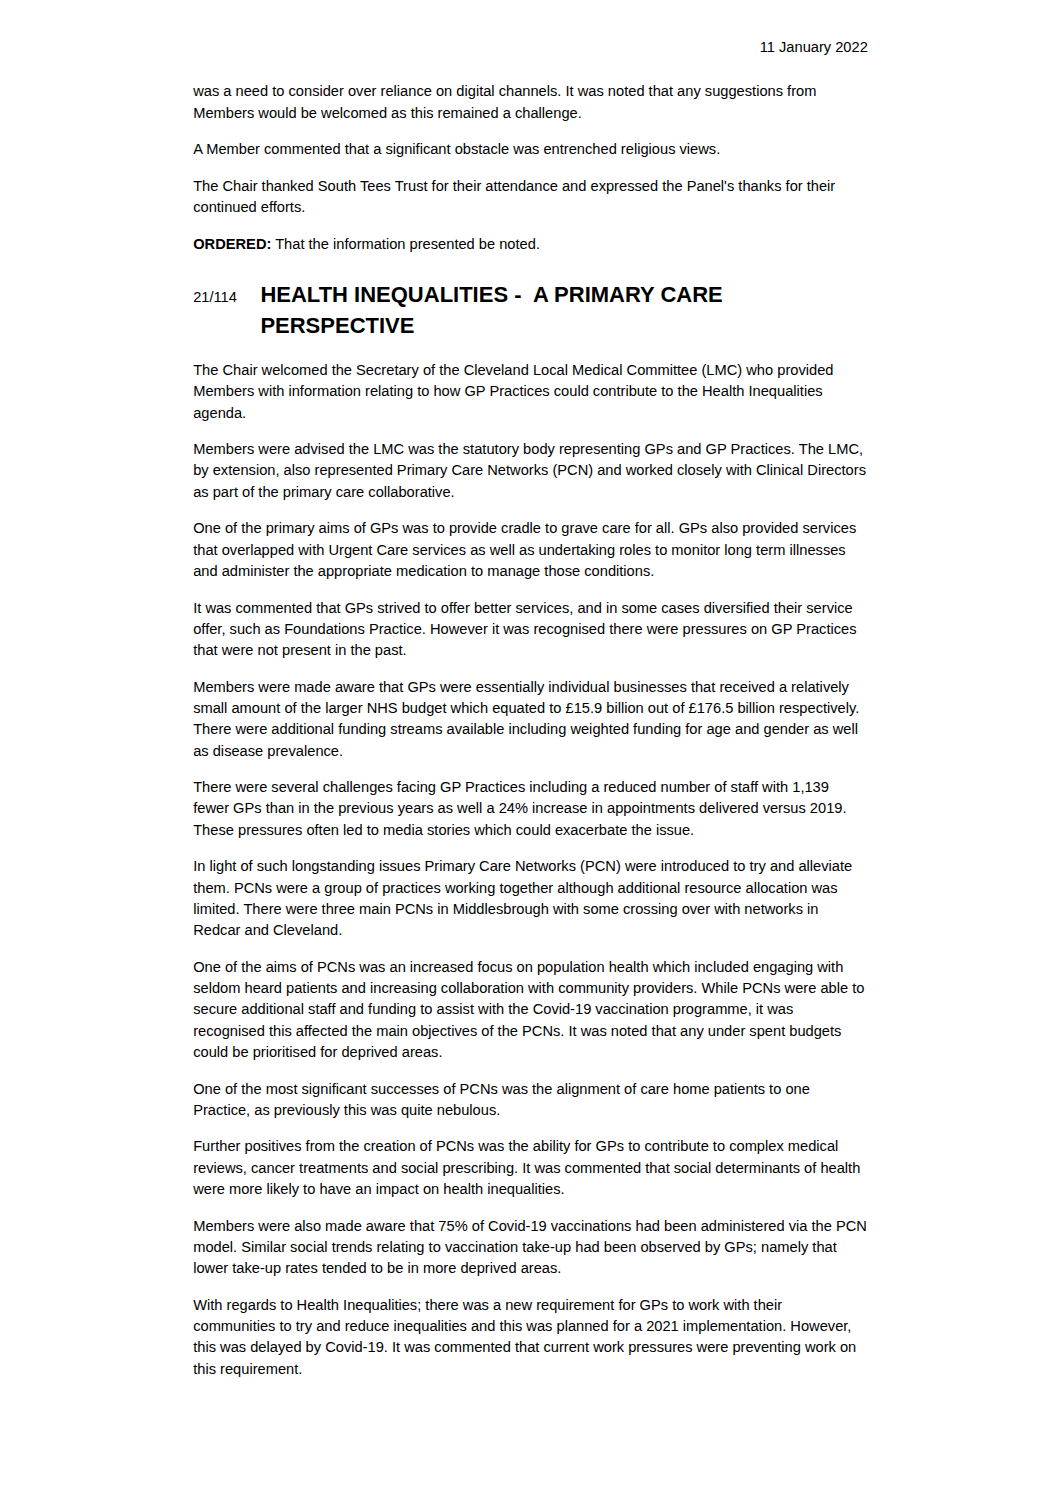11 January 2022
was a need to consider over reliance on digital channels. It was noted that any suggestions from Members would be welcomed as this remained a challenge.
A Member commented that a significant obstacle was entrenched religious views.
The Chair thanked South Tees Trust for their attendance and expressed the Panel's thanks for their continued efforts.
ORDERED: That the information presented be noted.
21/114
Health Inequalities - A Primary Care Perspective
The Chair welcomed the Secretary of the Cleveland Local Medical Committee (LMC) who provided Members with information relating to how GP Practices could contribute to the Health Inequalities agenda.
Members were advised the LMC was the statutory body representing GPs and GP Practices. The LMC, by extension, also represented Primary Care Networks (PCN) and worked closely with Clinical Directors as part of the primary care collaborative.
One of the primary aims of GPs was to provide cradle to grave care for all. GPs also provided services that overlapped with Urgent Care services as well as undertaking roles to monitor long term illnesses and administer the appropriate medication to manage those conditions.
It was commented that GPs strived to offer better services, and in some cases diversified their service offer, such as Foundations Practice. However it was recognised there were pressures on GP Practices that were not present in the past.
Members were made aware that GPs were essentially individual businesses that received a relatively small amount of the larger NHS budget which equated to £15.9 billion out of £176.5 billion respectively. There were additional funding streams available including weighted funding for age and gender as well as disease prevalence.
There were several challenges facing GP Practices including a reduced number of staff with 1,139 fewer GPs than in the previous years as well a 24% increase in appointments delivered versus 2019. These pressures often led to media stories which could exacerbate the issue.
In light of such longstanding issues Primary Care Networks (PCN) were introduced to try and alleviate them. PCNs were a group of practices working together although additional resource allocation was limited. There were three main PCNs in Middlesbrough with some crossing over with networks in Redcar and Cleveland.
One of the aims of PCNs was an increased focus on population health which included engaging with seldom heard patients and increasing collaboration with community providers. While PCNs were able to secure additional staff and funding to assist with the Covid-19 vaccination programme, it was recognised this affected the main objectives of the PCNs. It was noted that any under spent budgets could be prioritised for deprived areas.
One of the most significant successes of PCNs was the alignment of care home patients to one Practice, as previously this was quite nebulous.
Further positives from the creation of PCNs was the ability for GPs to contribute to complex medical reviews, cancer treatments and social prescribing. It was commented that social determinants of health were more likely to have an impact on health inequalities.
Members were also made aware that 75% of Covid-19 vaccinations had been administered via the PCN model. Similar social trends relating to vaccination take-up had been observed by GPs; namely that lower take-up rates tended to be in more deprived areas.
With regards to Health Inequalities; there was a new requirement for GPs to work with their communities to try and reduce inequalities and this was planned for a 2021 implementation. However, this was delayed by Covid-19. It was commented that current work pressures were preventing work on this requirement.